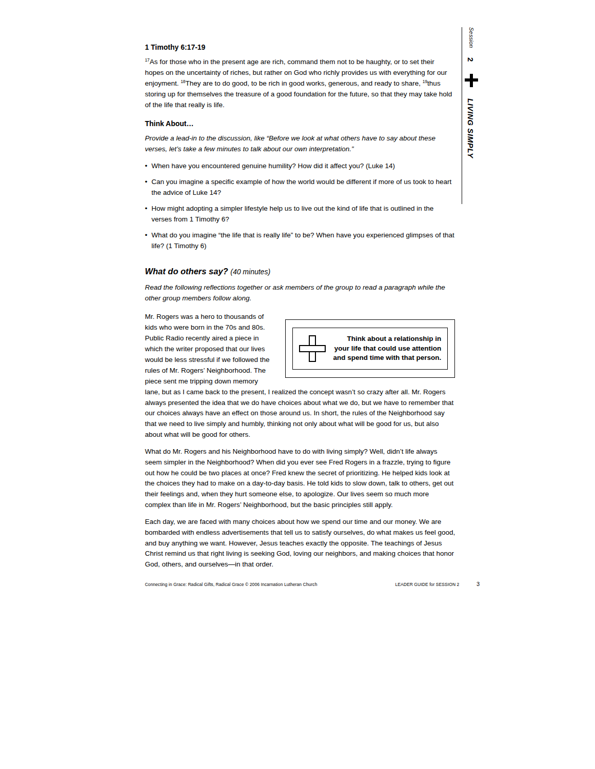Session
2
LIVING SIMPLY
1 Timothy 6:17-19
17As for those who in the present age are rich, command them not to be haughty, or to set their hopes on the uncertainty of riches, but rather on God who richly provides us with everything for our enjoyment. 18They are to do good, to be rich in good works, generous, and ready to share, 19thus storing up for themselves the treasure of a good foundation for the future, so that they may take hold of the life that really is life.
Think About…
Provide a lead-in to the discussion, like “Before we look at what others have to say about these verses, let’s take a few minutes to talk about our own interpretation.”
When have you encountered genuine humility? How did it affect you? (Luke 14)
Can you imagine a specific example of how the world would be different if more of us took to heart the advice of Luke 14?
How might adopting a simpler lifestyle help us to live out the kind of life that is outlined in the verses from 1 Timothy 6?
What do you imagine “the life that is really life” to be? When have you experienced glimpses of that life? (1 Timothy 6)
What do others say? (40 minutes)
Read the following reflections together or ask members of the group to read a paragraph while the other group members follow along.
Think about a relationship in your life that could use attention and spend time with that person.
Mr. Rogers was a hero to thousands of kids who were born in the 70s and 80s. Public Radio recently aired a piece in which the writer proposed that our lives would be less stressful if we followed the rules of Mr. Rogers’ Neighborhood. The piece sent me tripping down memory lane, but as I came back to the present, I realized the concept wasn’t so crazy after all. Mr. Rogers always presented the idea that we do have choices about what we do, but we have to remember that our choices always have an effect on those around us. In short, the rules of the Neighborhood say that we need to live simply and humbly, thinking not only about what will be good for us, but also about what will be good for others.
What do Mr. Rogers and his Neighborhood have to do with living simply? Well, didn’t life always seem simpler in the Neighborhood? When did you ever see Fred Rogers in a frazzle, trying to figure out how he could be two places at once? Fred knew the secret of prioritizing. He helped kids look at the choices they had to make on a day-to-day basis. He told kids to slow down, talk to others, get out their feelings and, when they hurt someone else, to apologize. Our lives seem so much more complex than life in Mr. Rogers’ Neighborhood, but the basic principles still apply.
Each day, we are faced with many choices about how we spend our time and our money. We are bombarded with endless advertisements that tell us to satisfy ourselves, do what makes us feel good, and buy anything we want. However, Jesus teaches exactly the opposite. The teachings of Jesus Christ remind us that right living is seeking God, loving our neighbors, and making choices that honor God, others, and ourselves—in that order.
Connecting in Grace: Radical Gifts, Radical Grace © 2006 Incarnation Lutheran Church
LEADER GUIDE for SESSION 2
3